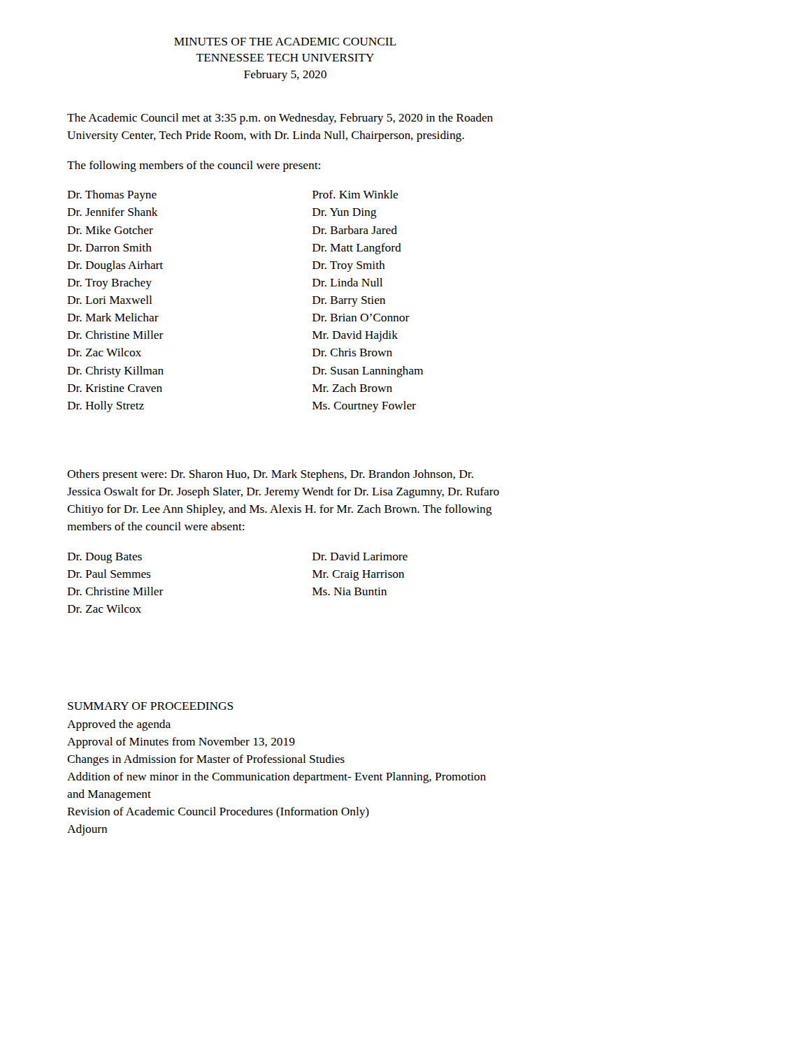MINUTES OF THE ACADEMIC COUNCIL
TENNESSEE TECH UNIVERSITY
February 5, 2020
The Academic Council met at 3:35 p.m. on Wednesday, February 5, 2020 in the Roaden University Center, Tech Pride Room, with Dr. Linda Null, Chairperson, presiding.
The following members of the council were present:
| Dr. Thomas Payne | Prof. Kim Winkle |
| Dr. Jennifer Shank | Dr. Yun Ding |
| Dr. Mike Gotcher | Dr. Barbara Jared |
| Dr. Darron Smith | Dr. Matt Langford |
| Dr. Douglas Airhart | Dr. Troy Smith |
| Dr. Troy Brachey | Dr. Linda Null |
| Dr. Lori Maxwell | Dr. Barry Stien |
| Dr. Mark Melichar | Dr. Brian O’Connor |
| Dr. Christine Miller | Mr. David Hajdik |
| Dr. Zac Wilcox | Dr. Chris Brown |
| Dr. Christy Killman | Dr. Susan Lanningham |
| Dr. Kristine Craven | Mr. Zach Brown |
| Dr. Holly Stretz | Ms. Courtney Fowler |
Others present were: Dr. Sharon Huo, Dr. Mark Stephens, Dr. Brandon Johnson, Dr. Jessica Oswalt for Dr. Joseph Slater, Dr. Jeremy Wendt for Dr. Lisa Zagumny, Dr. Rufaro Chitiyo for Dr. Lee Ann Shipley, and Ms. Alexis H. for Mr. Zach Brown. The following members of the council were absent:
| Dr. Doug Bates | Dr. David Larimore |
| Dr. Paul Semmes | Mr. Craig Harrison |
| Dr. Christine Miller | Ms. Nia Buntin |
| Dr. Zac Wilcox | |
SUMMARY OF PROCEEDINGS
Approved the agenda
Approval of Minutes from November 13, 2019
Changes in Admission for Master of Professional Studies
Addition of new minor in the Communication department- Event Planning, Promotion and Management
Revision of Academic Council Procedures (Information Only)
Adjourn